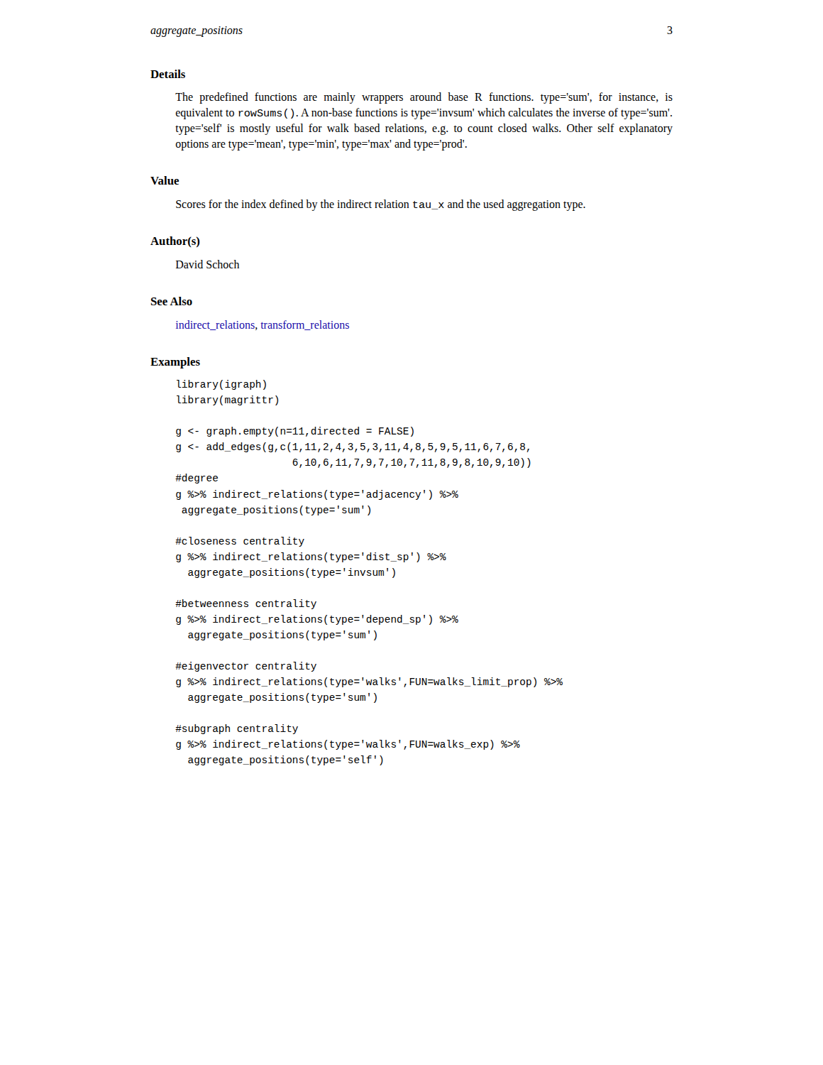aggregate_positions 3
Details
The predefined functions are mainly wrappers around base R functions. type='sum', for instance, is equivalent to rowSums(). A non-base functions is type='invsum' which calculates the inverse of type='sum'. type='self' is mostly useful for walk based relations, e.g. to count closed walks. Other self explanatory options are type='mean', type='min', type='max' and type='prod'.
Value
Scores for the index defined by the indirect relation tau_x and the used aggregation type.
Author(s)
David Schoch
See Also
indirect_relations, transform_relations
Examples
library(igraph)
library(magrittr)

g <- graph.empty(n=11,directed = FALSE)
g <- add_edges(g,c(1,11,2,4,3,5,3,11,4,8,5,9,5,11,6,7,6,8,
                   6,10,6,11,7,9,7,10,7,11,8,9,8,10,9,10))
#degree
g %>% indirect_relations(type='adjacency') %>%
 aggregate_positions(type='sum')

#closeness centrality
g %>% indirect_relations(type='dist_sp') %>%
  aggregate_positions(type='invsum')

#betweenness centrality
g %>% indirect_relations(type='depend_sp') %>%
  aggregate_positions(type='sum')

#eigenvector centrality
g %>% indirect_relations(type='walks',FUN=walks_limit_prop) %>%
  aggregate_positions(type='sum')

#subgraph centrality
g %>% indirect_relations(type='walks',FUN=walks_exp) %>%
  aggregate_positions(type='self')